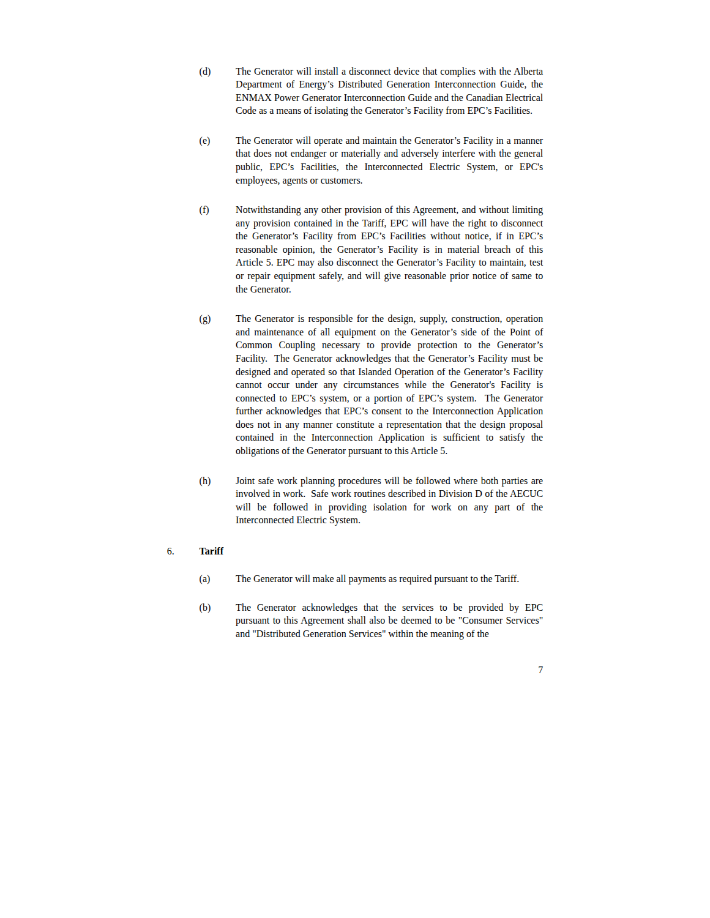(d)
The Generator will install a disconnect device that complies with the Alberta Department of Energy’s Distributed Generation Interconnection Guide, the ENMAX Power Generator Interconnection Guide and the Canadian Electrical Code as a means of isolating the Generator’s Facility from EPC’s Facilities.
(e)
The Generator will operate and maintain the Generator’s Facility in a manner that does not endanger or materially and adversely interfere with the general public, EPC’s Facilities, the Interconnected Electric System, or EPC's employees, agents or customers.
(f)
Notwithstanding any other provision of this Agreement, and without limiting any provision contained in the Tariff, EPC will have the right to disconnect the Generator’s Facility from EPC’s Facilities without notice, if in EPC’s reasonable opinion, the Generator’s Facility is in material breach of this Article 5. EPC may also disconnect the Generator’s Facility to maintain, test or repair equipment safely, and will give reasonable prior notice of same to the Generator.
(g)
The Generator is responsible for the design, supply, construction, operation and maintenance of all equipment on the Generator’s side of the Point of Common Coupling necessary to provide protection to the Generator’s Facility. The Generator acknowledges that the Generator’s Facility must be designed and operated so that Islanded Operation of the Generator’s Facility cannot occur under any circumstances while the Generator's Facility is connected to EPC’s system, or a portion of EPC’s system. The Generator further acknowledges that EPC’s consent to the Interconnection Application does not in any manner constitute a representation that the design proposal contained in the Interconnection Application is sufficient to satisfy the obligations of the Generator pursuant to this Article 5.
(h)
Joint safe work planning procedures will be followed where both parties are involved in work. Safe work routines described in Division D of the AECUC will be followed in providing isolation for work on any part of the Interconnected Electric System.
6.
Tariff
(a)
The Generator will make all payments as required pursuant to the Tariff.
(b)
The Generator acknowledges that the services to be provided by EPC pursuant to this Agreement shall also be deemed to be "Consumer Services" and "Distributed Generation Services" within the meaning of the
7